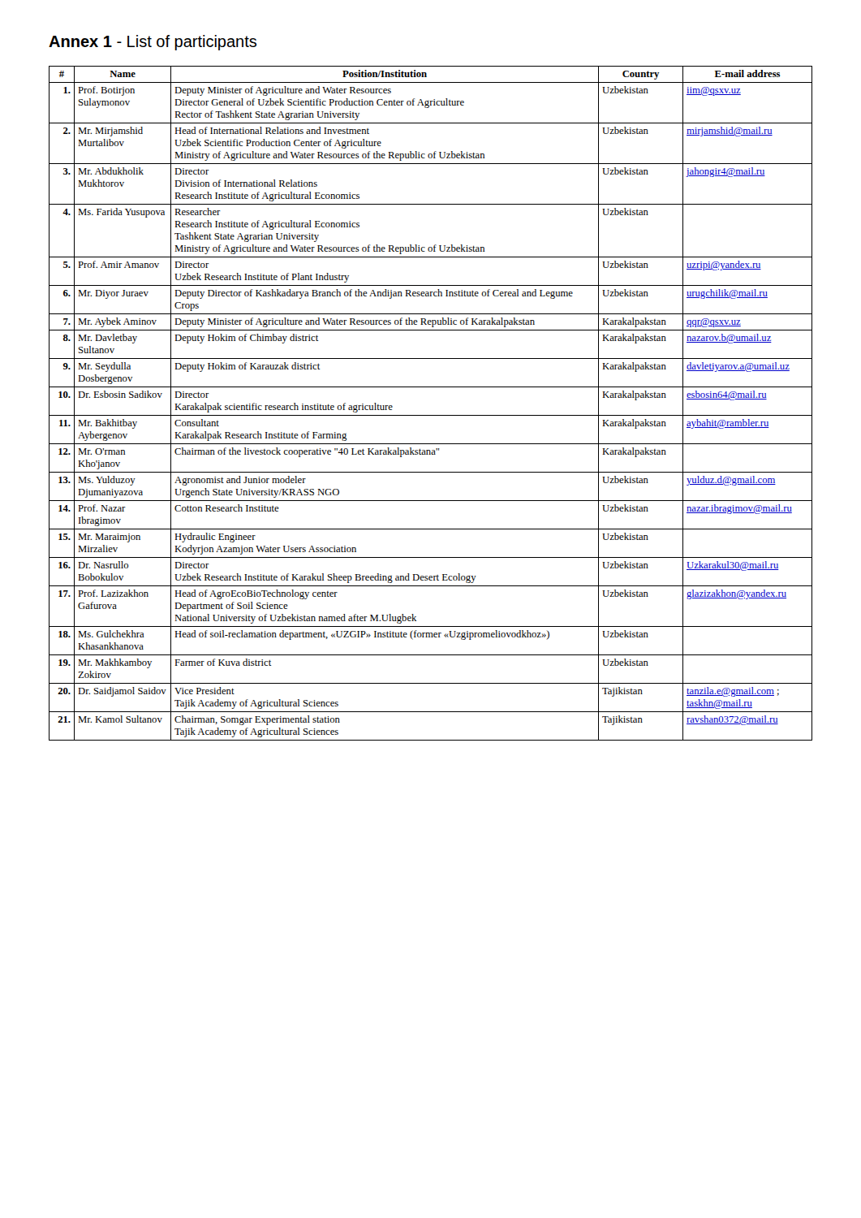Annex 1 - List of participants
| # | Name | Position/Institution | Country | E-mail address |
| --- | --- | --- | --- | --- |
| 1. | Prof. Botirjon Sulaymonov | Deputy Minister of Agriculture and Water Resources Director General of Uzbek Scientific Production Center of Agriculture Rector of Tashkent State Agrarian University | Uzbekistan | iim@qsxv.uz |
| 2. | Mr. Mirjamshid Murtalibov | Head of International Relations and Investment Uzbek Scientific Production Center of Agriculture Ministry of Agriculture and Water Resources of the Republic of Uzbekistan | Uzbekistan | mirjamshid@mail.ru |
| 3. | Mr. Abdukholik Mukhtorov | Director Division of International Relations Research Institute of Agricultural Economics | Uzbekistan | jahongir4@mail.ru |
| 4. | Ms. Farida Yusupova | Researcher Research Institute of Agricultural Economics Tashkent State Agrarian University Ministry of Agriculture and Water Resources of the Republic of Uzbekistan | Uzbekistan | |
| 5. | Prof. Amir Amanov | Director Uzbek Research Institute of Plant Industry | Uzbekistan | uzripi@yandex.ru |
| 6. | Mr. Diyor Juraev | Deputy Director of Kashkadarya Branch of the Andijan Research Institute of Cereal and Legume Crops | Uzbekistan | urugchilik@mail.ru |
| 7. | Mr. Aybek Aminov | Deputy Minister of Agriculture and Water Resources of the Republic of Karakalpakstan | Karakalpakstan | qqr@qsxv.uz |
| 8. | Mr. Davletbay Sultanov | Deputy Hokim of Chimbay district | Karakalpakstan | nazarov.b@umail.uz |
| 9. | Mr. Seydulla Dosbergenov | Deputy Hokim of Karauzak district | Karakalpakstan | davletiyarov.a@umail.uz |
| 10. | Dr. Esbosin Sadikov | Director Karakalpak scientific research institute of agriculture | Karakalpakstan | esbosin64@mail.ru |
| 11. | Mr. Bakhitbay Aybergenov | Consultant Karakalpak Research Institute of Farming | Karakalpakstan | aybahit@rambler.ru |
| 12. | Mr. O'rman Kho'janov | Chairman of the livestock cooperative "40 Let Karakalpakstana" | Karakalpakstan | |
| 13. | Ms. Yulduzoy Djumaniyazova | Agronomist and Junior modeler Urgench State University/KRASS NGO | Uzbekistan | yulduz.d@gmail.com |
| 14. | Prof. Nazar Ibragimov | Cotton Research Institute | Uzbekistan | nazar.ibragimov@mail.ru |
| 15. | Mr. Maraimjon Mirzaliev | Hydraulic Engineer Kodyrjon Azamjon Water Users Association | Uzbekistan | |
| 16. | Dr. Nasrullo Bobokulov | Director Uzbek Research Institute of Karakul Sheep Breeding and Desert Ecology | Uzbekistan | Uzkarakul30@mail.ru |
| 17. | Prof. Lazizakhon Gafurova | Head of AgroEcoBioTechnology center Department of Soil Science National University of Uzbekistan named after M.Ulugbek | Uzbekistan | glazizakhon@yandex.ru |
| 18. | Ms. Gulchekhra Khasankhanova | Head of soil-reclamation department, «UZGIP» Institute (former «Uzgipromeliovodkhoz») | Uzbekistan | |
| 19. | Mr. Makhkamboy Zokirov | Farmer of Kuva district | Uzbekistan | |
| 20. | Dr. Saidjamol Saidov | Vice President Tajik Academy of Agricultural Sciences | Tajikistan | tanzila.e@gmail.com ; taskhn@mail.ru |
| 21. | Mr. Kamol Sultanov | Chairman, Somgar Experimental station Tajik Academy of Agricultural Sciences | Tajikistan | ravshan0372@mail.ru |